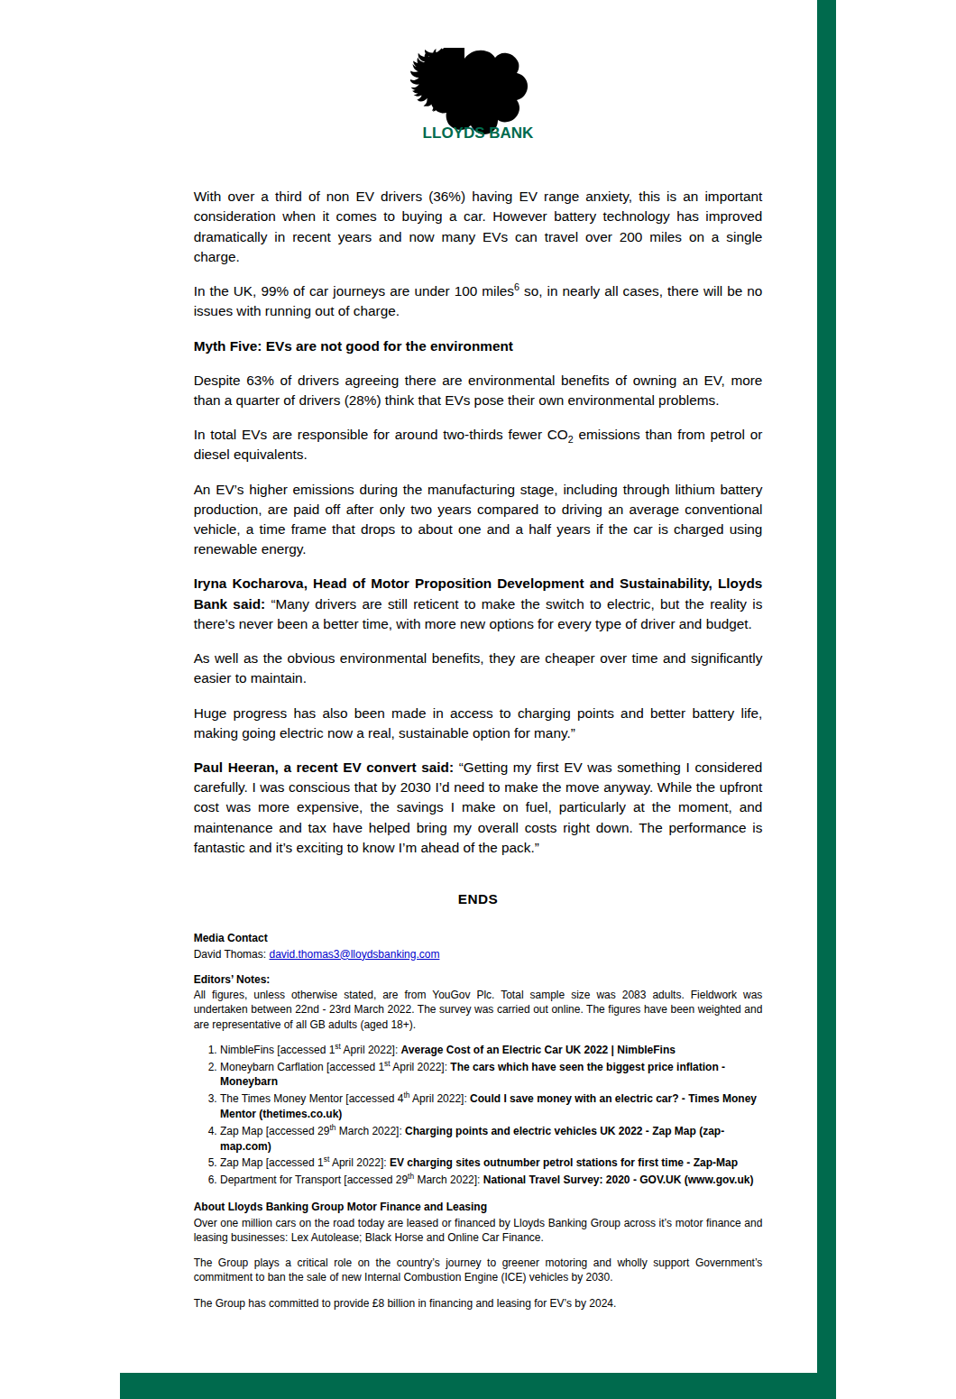LLOYDS BANK
With over a third of non EV drivers (36%) having EV range anxiety, this is an important consideration when it comes to buying a car. However battery technology has improved dramatically in recent years and now many EVs can travel over 200 miles on a single charge.
In the UK, 99% of car journeys are under 100 miles6 so, in nearly all cases, there will be no issues with running out of charge.
Myth Five: EVs are not good for the environment
Despite 63% of drivers agreeing there are environmental benefits of owning an EV, more than a quarter of drivers (28%) think that EVs pose their own environmental problems.
In total EVs are responsible for around two-thirds fewer CO2 emissions than from petrol or diesel equivalents.
An EV’s higher emissions during the manufacturing stage, including through lithium battery production, are paid off after only two years compared to driving an average conventional vehicle, a time frame that drops to about one and a half years if the car is charged using renewable energy.
Iryna Kocharova, Head of Motor Proposition Development and Sustainability, Lloyds Bank said: “Many drivers are still reticent to make the switch to electric, but the reality is there’s never been a better time, with more new options for every type of driver and budget.
As well as the obvious environmental benefits, they are cheaper over time and significantly easier to maintain.
Huge progress has also been made in access to charging points and better battery life, making going electric now a real, sustainable option for many.”
Paul Heeran, a recent EV convert said: “Getting my first EV was something I considered carefully. I was conscious that by 2030 I’d need to make the move anyway. While the upfront cost was more expensive, the savings I make on fuel, particularly at the moment, and maintenance and tax have helped bring my overall costs right down. The performance is fantastic and it’s exciting to know I’m ahead of the pack.”
ENDS
Media Contact
David Thomas: david.thomas3@lloydsbanking.com
Editors’ Notes:
All figures, unless otherwise stated, are from YouGov Plc. Total sample size was 2083 adults. Fieldwork was undertaken between 22nd - 23rd March 2022. The survey was carried out online. The figures have been weighted and are representative of all GB adults (aged 18+).
NimbleFins [accessed 1st April 2022]: Average Cost of an Electric Car UK 2022 | NimbleFins
Moneybarn Carflation [accessed 1st April 2022]: The cars which have seen the biggest price inflation - Moneybarn
The Times Money Mentor [accessed 4th April 2022]: Could I save money with an electric car? - Times Money Mentor (thetimes.co.uk)
Zap Map [accessed 29th March 2022]: Charging points and electric vehicles UK 2022 - Zap Map (zap-map.com)
Zap Map [accessed 1st April 2022]: EV charging sites outnumber petrol stations for first time - Zap-Map
Department for Transport [accessed 29th March 2022]: National Travel Survey: 2020 - GOV.UK (www.gov.uk)
About Lloyds Banking Group Motor Finance and Leasing
Over one million cars on the road today are leased or financed by Lloyds Banking Group across it’s motor finance and leasing businesses: Lex Autolease; Black Horse and Online Car Finance.
The Group plays a critical role on the country’s journey to greener motoring and wholly support Government’s commitment to ban the sale of new Internal Combustion Engine (ICE) vehicles by 2030.
The Group has committed to provide £8 billion in financing and leasing for EV’s by 2024.